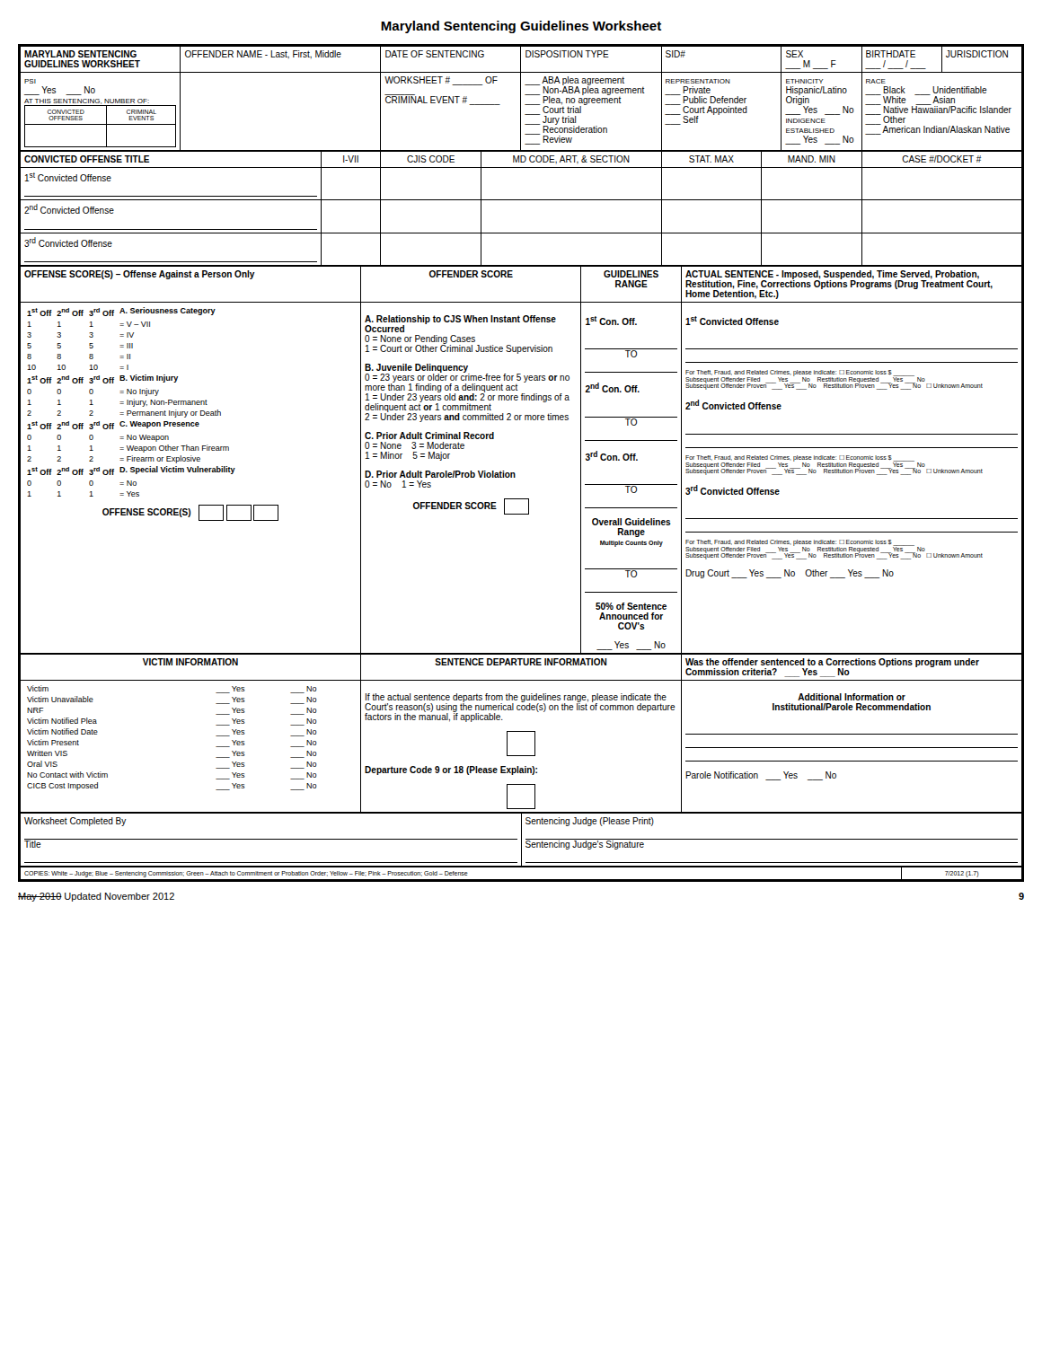Maryland Sentencing Guidelines Worksheet
| MARYLAND SENTENCING GUIDELINES WORKSHEET | OFFENDER NAME - Last, First, Middle | DATE OF SENTENCING | DISPOSITION TYPE | SID# | SEX ___ M ___ F | BIRTHDATE ___ / ___ / ___ | JURISDICTION |
| PSI ___ Yes ___ No AT THIS SENTENCING, NUMBER OF: / CONVICTED OFFENSES / CRIMINAL EVENTS / | | WORKSHEET # ______ OF ______ CRIMINAL EVENT # ______ | ___ ABA plea agreement ___ Non-ABA plea agreement ___ Plea, no agreement ___ Court trial ___ Jury trial ___ Reconsideration ___ Review | REPRESENTATION ___ Private ___ Public Defender ___ Court Appointed ___ Self | ETHNICITY Hispanic/Latino Origin ___ Yes ___ No INDIGENCE ESTABLISHED ___ Yes ___ No | RACE ___ Black ___ Unidentifiable ___ White ___ Asian ___ Native Hawaiian/Pacific Islander ___ Other ___ American Indian/Alaskan Native |
| CONVICTED OFFENSE TITLE | I-VII | CJIS CODE | MD CODE, ART, & SECTION | STAT. MAX | MAND. MIN | CASE #/DOCKET # |
| 1 st Convicted Offense | | | | | | |
| 2 nd Convicted Offense | | | | | | |
| 3 rd Convicted Offense | | | | | | |
| OFFENSE SCORE(S) – Offense Against a Person Only | OFFENDER SCORE | GUIDELINES RANGE | ACTUAL SENTENCE - Imposed, Suspended, Time Served, Probation, Restitution, Fine, Corrections Options Programs (Drug Treatment Court, Home Detention, Etc.) |
| / 1 st Off / 2 nd Off / 3 rd Off / A. Seriousness Category / / 1 / 1 / 1 / = V – VII / / 3 / 3 / 3 / = IV / / 5 / 5 / 5 / = III / / 8 / 8 / 8 / = II / / 10 / 10 / 10 / = I / / 1 st Off / 2 nd Off / 3 rd Off / B. Victim Injury / / 0 / 0 / 0 / = No Injury / / 1 / 1 / 1 / = Injury, Non-Permanent / / 2 / 2 / 2 / = Permanent Injury or Death / / 1 st Off / 2 nd Off / 3 rd Off / C. Weapon Presence / / 0 / 0 / 0 / = No Weapon / / 1 / 1 / 1 / = Weapon Other Than Firearm / / 2 / 2 / 2 / = Firearm or Explosive / / 1 st Off / 2 nd Off / 3 rd Off / D. Special Victim Vulnerability / / 0 / 0 / 0 / = No / / 1 / 1 / 1 / = Yes / OFFENSE SCORE(S) | A. Relationship to CJS When Instant Offense Occurred 0 = None or Pending Cases 1 = Court or Other Criminal Justice Supervision B. Juvenile Delinquency 0 = 23 years or older or crime-free for 5 years or no more than 1 finding of a delinquent act 1 = Under 23 years old and: 2 or more findings of a delinquent act or 1 commitment 2 = Under 23 years and committed 2 or more times C. Prior Adult Criminal Record 0 = None 3 = Moderate 1 = Minor 5 = Major D. Prior Adult Parole/Prob Violation 0 = No 1 = Yes OFFENDER SCORE | 1 st Con. Off. TO 2 nd Con. Off. TO 3 rd Con. Off. TO Overall Guidelines Range Multiple Counts Only TO 50% of Sentence Announced for COV's ___ Yes ___ No | 1 st Convicted Offense For Theft, Fraud, and Related Crimes, please indicate: ☐ Economic loss $ ______ Subsequent Offender Filed ___ Yes ___ No Restitution Requested ___ Yes ___ No Subsequent Offender Proven ___ Yes ___ No Restitution Proven ___ Yes ___ No ☐ Unknown Amount 2 nd Convicted Offense For Theft, Fraud, and Related Crimes, please indicate: ☐ Economic loss $ ______ Subsequent Offender Filed ___ Yes ___ No Restitution Requested ___ Yes ___ No Subsequent Offender Proven ___ Yes ___ No Restitution Proven ___ Yes ___ No ☐ Unknown Amount 3 rd Convicted Offense For Theft, Fraud, and Related Crimes, please indicate: ☐ Economic loss $ ______ Subsequent Offender Filed ___ Yes ___ No Restitution Requested ___ Yes ___ No Subsequent Offender Proven ___ Yes ___ No Restitution Proven ___ Yes ___ No ☐ Unknown Amount Drug Court ___ Yes ___ No Other ___ Yes ___ No |
| VICTIM INFORMATION | SENTENCE DEPARTURE INFORMATION | Was the offender sentenced to a Corrections Options program under Commission criteria? ___ Yes ___ No |
| / Victim / ___ Yes / ___ No / / Victim Unavailable / ___ Yes / ___ No / / NRF / ___ Yes / ___ No / / Victim Notified Plea / ___ Yes / ___ No / / Victim Notified Date / ___ Yes / ___ No / / Victim Present / ___ Yes / ___ No / / Written VIS / ___ Yes / ___ No / / Oral VIS / ___ Yes / ___ No / / No Contact with Victim / ___ Yes / ___ No / / CICB Cost Imposed / ___ Yes / ___ No / | If the actual sentence departs from the guidelines range, please indicate the Court's reason(s) using the numerical code(s) on the list of common departure factors in the manual, if applicable. Departure Code 9 or 18 (Please Explain): | Additional Information or Institutional/Parole Recommendation Parole Notification ___ Yes ___ No |
| Worksheet Completed By Title | Sentencing Judge (Please Print) Sentencing Judge's Signature |
| COPIES: White – Judge; Blue – Sentencing Commission; Green – Attach to Commitment or Probation Order; Yellow – File; Pink – Prosecution; Gold – Defense | 7/2012 (1.7) |
May 2010 Updated November 2012
9